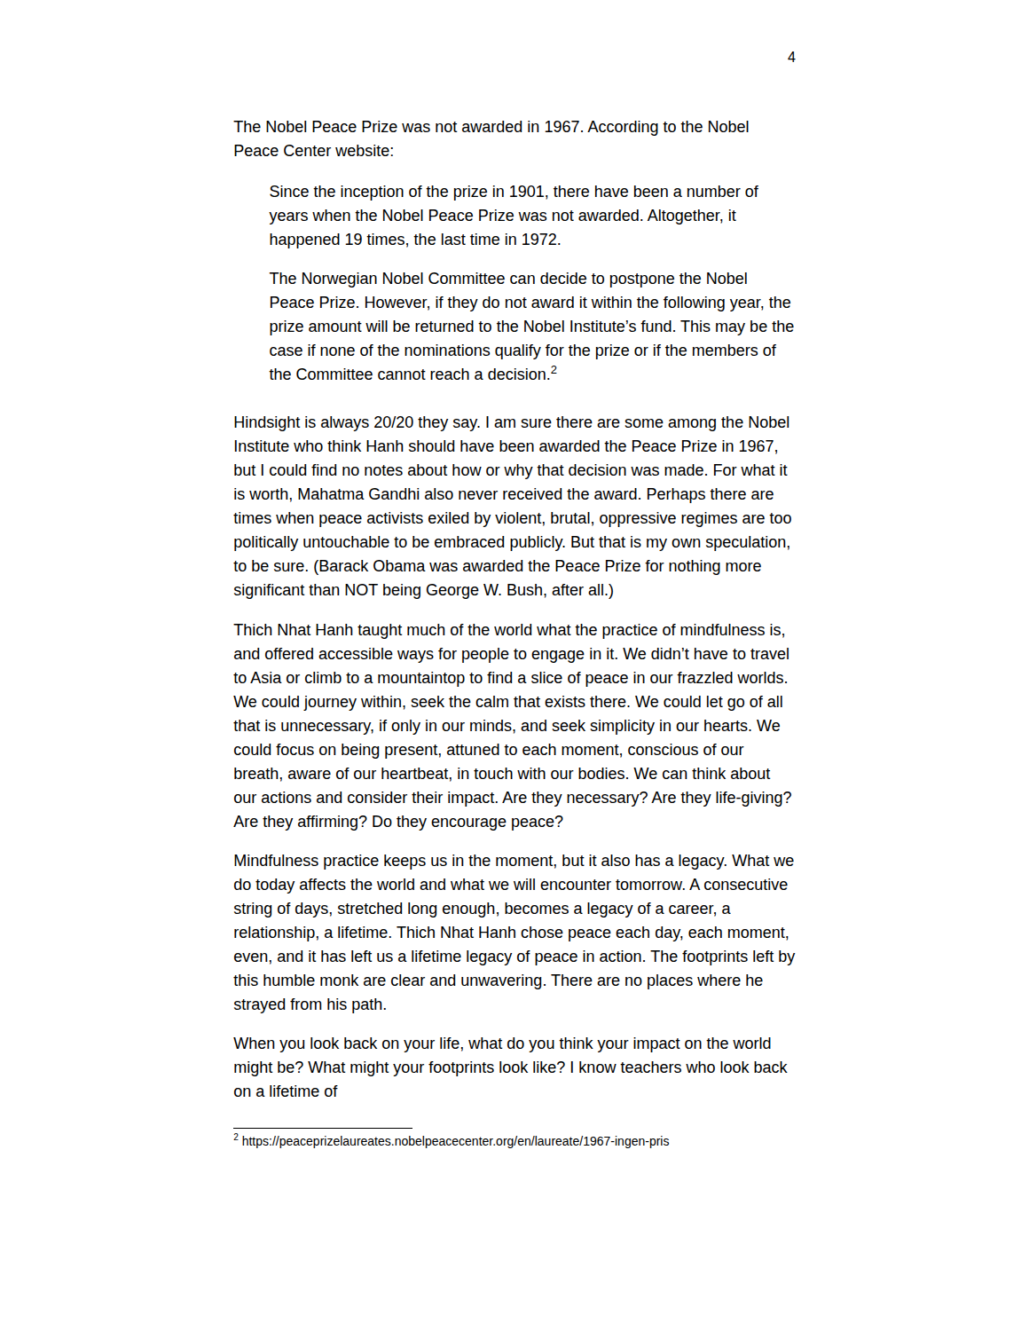4
The Nobel Peace Prize was not awarded in 1967. According to the Nobel Peace Center website:
Since the inception of the prize in 1901, there have been a number of years when the Nobel Peace Prize was not awarded. Altogether, it happened 19 times, the last time in 1972.
The Norwegian Nobel Committee can decide to postpone the Nobel Peace Prize. However, if they do not award it within the following year, the prize amount will be returned to the Nobel Institute’s fund. This may be the case if none of the nominations qualify for the prize or if the members of the Committee cannot reach a decision.2
Hindsight is always 20/20 they say. I am sure there are some among the Nobel Institute who think Hanh should have been awarded the Peace Prize in 1967, but I could find no notes about how or why that decision was made. For what it is worth, Mahatma Gandhi also never received the award. Perhaps there are times when peace activists exiled by violent, brutal, oppressive regimes are too politically untouchable to be embraced publicly. But that is my own speculation, to be sure. (Barack Obama was awarded the Peace Prize for nothing more significant than NOT being George W. Bush, after all.)
Thich Nhat Hanh taught much of the world what the practice of mindfulness is, and offered accessible ways for people to engage in it. We didn’t have to travel to Asia or climb to a mountaintop to find a slice of peace in our frazzled worlds. We could journey within, seek the calm that exists there. We could let go of all that is unnecessary, if only in our minds, and seek simplicity in our hearts. We could focus on being present, attuned to each moment, conscious of our breath, aware of our heartbeat, in touch with our bodies. We can think about our actions and consider their impact. Are they necessary? Are they life-giving? Are they affirming? Do they encourage peace?
Mindfulness practice keeps us in the moment, but it also has a legacy. What we do today affects the world and what we will encounter tomorrow. A consecutive string of days, stretched long enough, becomes a legacy of a career, a relationship, a lifetime. Thich Nhat Hanh chose peace each day, each moment, even, and it has left us a lifetime legacy of peace in action. The footprints left by this humble monk are clear and unwavering. There are no places where he strayed from his path.
When you look back on your life, what do you think your impact on the world might be? What might your footprints look like? I know teachers who look back on a lifetime of
2 https://peaceprizelaureates.nobelpeacecenter.org/en/laureate/1967-ingen-pris